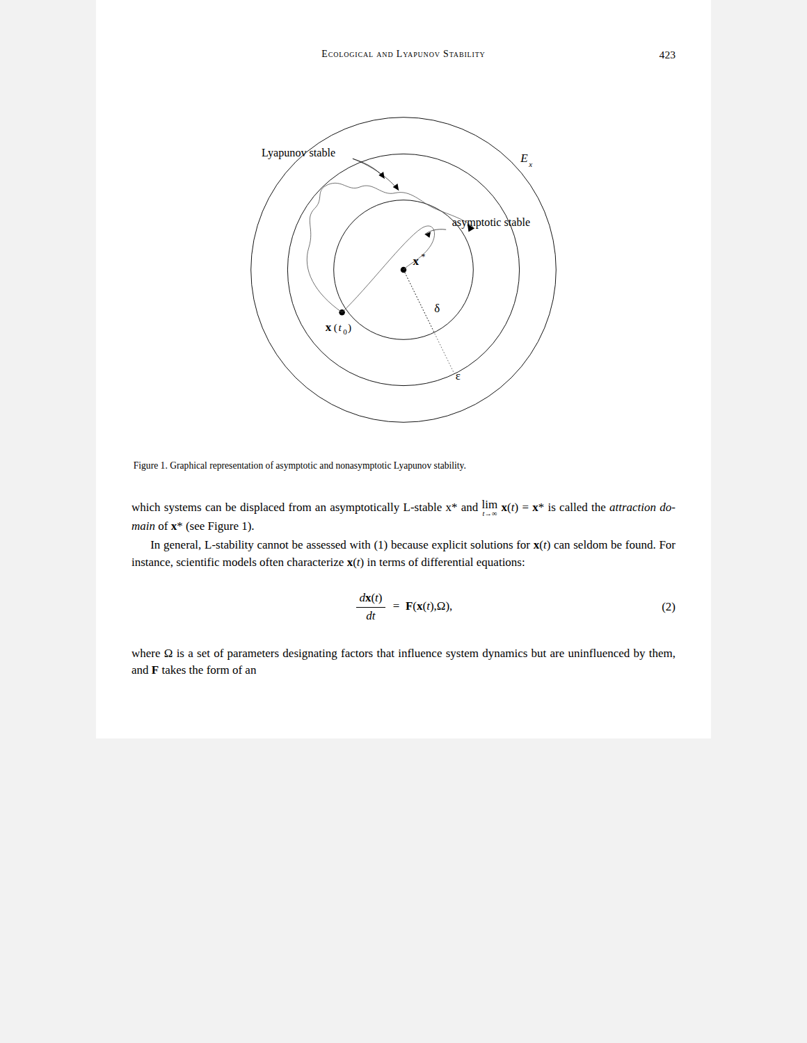Ecological and Lyapunov Stability 423
Lyapunov stable asymptotic stable E x x * x ( t 0 ) δ ε
Figure 1. Graphical representation of asymptotic and nonasymptotic Lyapunov stability.
which systems can be displaced from an asymptotically L-stable x* and lim t→∞ x(t) = x* is called the attraction domain of x* (see Figure 1).
In general, L-stability cannot be assessed with (1) because explicit solutions for x(t) can seldom be found. For instance, scientific models often characterize x(t) in terms of differential equations:
dx(t) dt = F(x(t),Ω), (2)
where Ω is a set of parameters designating factors that influence system dynamics but are uninfluenced by them, and F takes the form of an